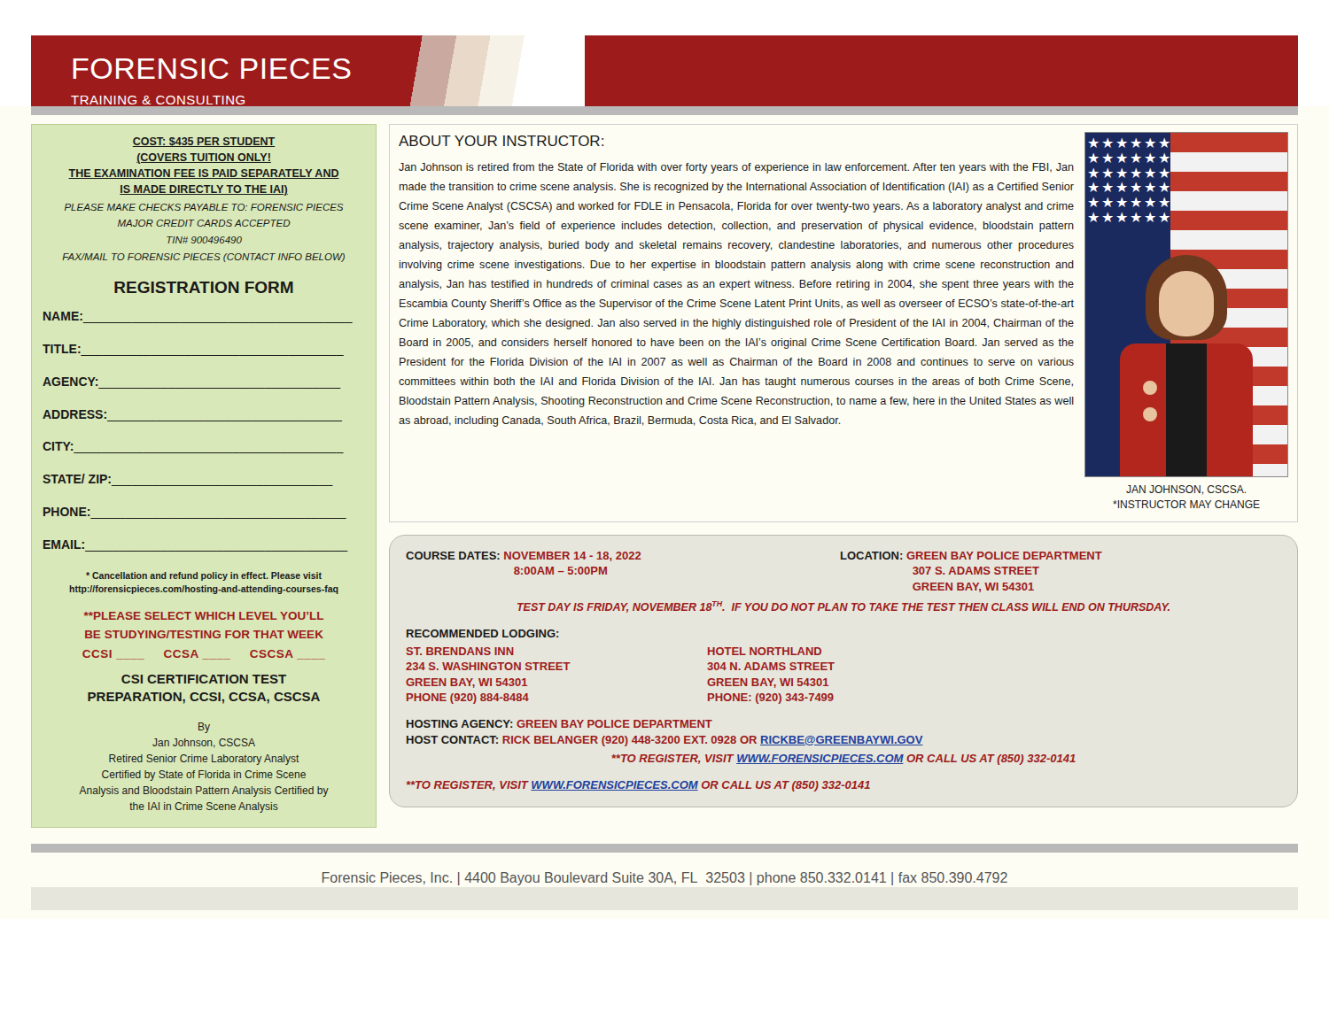FORENSIC PIECES
TRAINING & CONSULTING
www.forensicpieces.com
COST: $435 PER STUDENT
(COVERS TUITION ONLY!
THE EXAMINATION FEE IS PAID SEPARATELY AND
IS MADE DIRECTLY TO THE IAI) PLEASE MAKE CHECKS PAYABLE TO: FORENSIC PIECES MAJOR CREDIT CARDS ACCEPTED TIN# 900496490 FAX/MAIL TO FORENSIC PIECES (CONTACT INFO BELOW)
REGISTRATION FORM
NAME:_______________________________________
TITLE:______________________________________
AGENCY:___________________________________
ADDRESS:__________________________________
CITY:_______________________________________
STATE/ ZIP:________________________________
PHONE:_____________________________________
EMAIL:______________________________________
* Cancellation and refund policy in effect. Please visit
http://forensicpieces.com/hosting-and-attending-courses-faq
**PLEASE SELECT WHICH LEVEL YOU’LL
BE STUDYING/TESTING FOR THAT WEEK CCSI ____ CCSA ____ CSCSA ____
CSI CERTIFICATION TEST
PREPARATION, CCSI, CCSA, CSCSA
By
Jan Johnson, CSCSA
Retired Senior Crime Laboratory Analyst
Certified by State of Florida in Crime Scene
Analysis and Bloodstain Pattern Analysis Certified by
the IAI in Crime Scene Analysis
ABOUT YOUR INSTRUCTOR:
Jan Johnson is retired from the State of Florida with over forty years of experience in law enforcement. After ten years with the FBI, Jan made the transition to crime scene analysis. She is recognized by the International Association of Identification (IAI) as a Certified Senior Crime Scene Analyst (CSCSA) and worked for FDLE in Pensacola, Florida for over twenty-two years. As a laboratory analyst and crime scene examiner, Jan’s field of experience includes detection, collection, and preservation of physical evidence, bloodstain pattern analysis, trajectory analysis, buried body and skeletal remains recovery, clandestine laboratories, and numerous other procedures involving crime scene investigations. Due to her expertise in bloodstain pattern analysis along with crime scene reconstruction and analysis, Jan has testified in hundreds of criminal cases as an expert witness. Before retiring in 2004, she spent three years with the Escambia County Sheriff’s Office as the Supervisor of the Crime Scene Latent Print Units, as well as overseer of ECSO’s state-of-the-art Crime Laboratory, which she designed. Jan also served in the highly distinguished role of President of the IAI in 2004, Chairman of the Board in 2005, and considers herself honored to have been on the IAI’s original Crime Scene Certification Board. Jan served as the President for the Florida Division of the IAI in 2007 as well as Chairman of the Board in 2008 and continues to serve on various committees within both the IAI and Florida Division of the IAI. Jan has taught numerous courses in the areas of both Crime Scene, Bloodstain Pattern Analysis, Shooting Reconstruction and Crime Scene Reconstruction, to name a few, here in the United States as well as abroad, including Canada, South Africa, Brazil, Bermuda, Costa Rica, and El Salvador.
★★★★★★
★★★★★★
★★★★★★
★★★★★★
★★★★★★
★★★★★★
JAN JOHNSON, CSCSA.
*INSTRUCTOR MAY CHANGE
COURSE DATES: NOVEMBER 14 - 18, 2022
8:00AM – 5:00PM
LOCATION: GREEN BAY POLICE DEPARTMENT
307 S. ADAMS STREET
GREEN BAY, WI 54301
TEST DAY IS FRIDAY, NOVEMBER 18TH. IF YOU DO NOT PLAN TO TAKE THE TEST THEN CLASS WILL END ON THURSDAY.
RECOMMENDED LODGING:
ST. BRENDANS INN
234 S. WASHINGTON STREET
GREEN BAY, WI 54301
PHONE (920) 884-8484
HOTEL NORTHLAND
304 N. ADAMS STREET
GREEN BAY, WI 54301
PHONE: (920) 343-7499
HOSTING AGENCY: GREEN BAY POLICE DEPARTMENT
HOST CONTACT: RICK BELANGER (920) 448-3200 EXT. 0928 OR RICKBE@GREENBAYWI.GOV
**TO REGISTER, VISIT WWW.FORENSICPIECES.COM OR CALL US AT (850) 332-0141
**TO REGISTER, VISIT WWW.FORENSICPIECES.COM OR CALL US AT (850) 332-0141
Forensic Pieces, Inc. | 4400 Bayou Boulevard Suite 30A, FL 32503 | phone 850.332.0141 | fax 850.390.4792